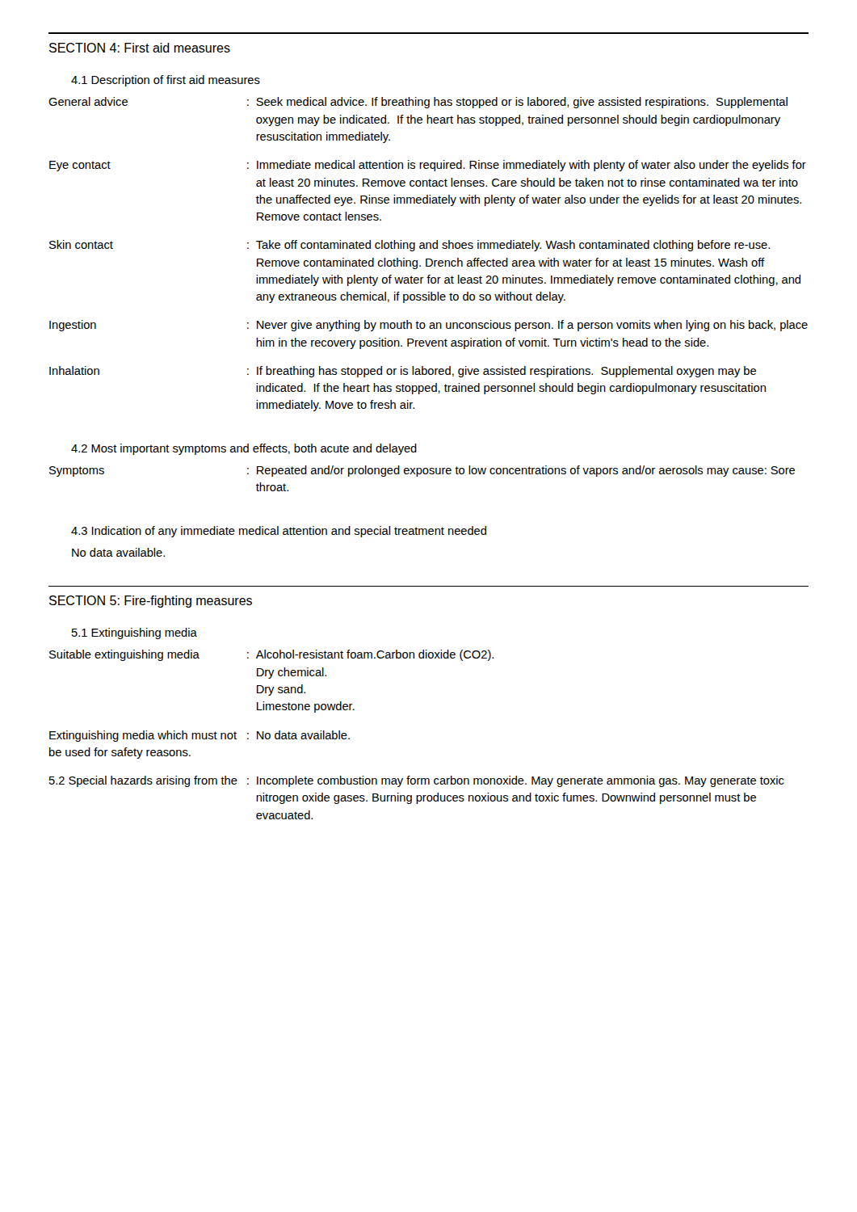SECTION 4: First aid measures
4.1 Description of first aid measures
| General advice | : | Seek medical advice. If breathing has stopped or is labored, give assisted respirations. Supplemental oxygen may be indicated. If the heart has stopped, trained personnel should begin cardiopulmonary resuscitation immediately. |
| Eye contact | : | Immediate medical attention is required. Rinse immediately with plenty of water also under the eyelids for at least 20 minutes. Remove contact lenses. Care should be taken not to rinse contaminated wa ter into the unaffected eye. Rinse immediately with plenty of water also under the eyelids for at least 20 minutes. Remove contact lenses. |
| Skin contact | : | Take off contaminated clothing and shoes immediately. Wash contaminated clothing before re-use. Remove contaminated clothing. Drench affected area with water for at least 15 minutes. Wash off immediately with plenty of water for at least 20 minutes. Immediately remove contaminated clothing, and any extraneous chemical, if possible to do so without delay. |
| Ingestion | : | Never give anything by mouth to an unconscious person. If a person vomits when lying on his back, place him in the recovery position. Prevent aspiration of vomit. Turn victim's head to the side. |
| Inhalation | : | If breathing has stopped or is labored, give assisted respirations. Supplemental oxygen may be indicated. If the heart has stopped, trained personnel should begin cardiopulmonary resuscitation immediately. Move to fresh air. |
4.2 Most important symptoms and effects, both acute and delayed
| Symptoms | : | Repeated and/or prolonged exposure to low concentrations of vapors and/or aerosols may cause: Sore throat. |
4.3 Indication of any immediate medical attention and special treatment needed
No data available.
SECTION 5: Fire-fighting measures
5.1 Extinguishing media
| Suitable extinguishing media | : | Alcohol-resistant foam.Carbon dioxide (CO2). Dry chemical. Dry sand. Limestone powder. |
| Extinguishing media which must not be used for safety reasons. | : | No data available. |
| 5.2 Special hazards arising from the | : | Incomplete combustion may form carbon monoxide. May generate ammonia gas. May generate toxic nitrogen oxide gases. Burning produces noxious and toxic fumes. Downwind personnel must be evacuated. |